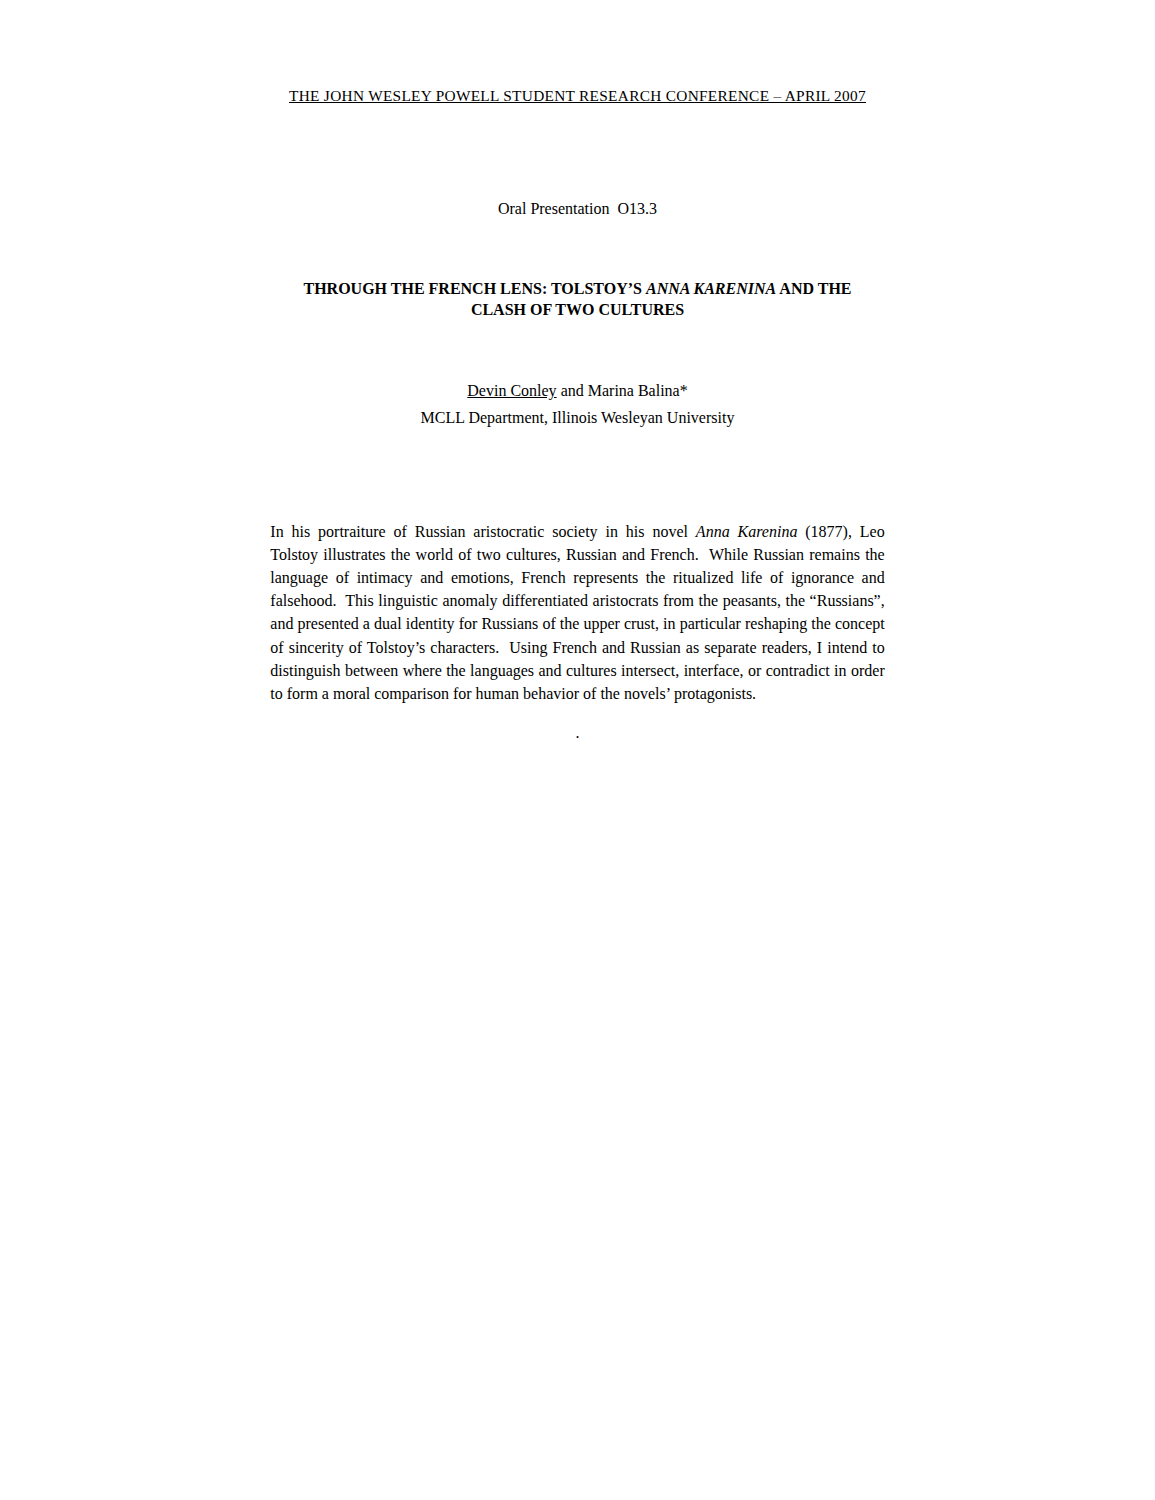THE JOHN WESLEY POWELL STUDENT RESEARCH CONFERENCE – APRIL 2007
Oral Presentation O13.3
Through the French Lens: Tolstoy’s Anna Karenina and the
Clash of Two Cultures
Devin Conley and Marina Balina*
MCLL Department, Illinois Wesleyan University
In his portraiture of Russian aristocratic society in his novel Anna Karenina (1877), Leo Tolstoy illustrates the world of two cultures, Russian and French. While Russian remains the language of intimacy and emotions, French represents the ritualized life of ignorance and falsehood. This linguistic anomaly differentiated aristocrats from the peasants, the “Russians”, and presented a dual identity for Russians of the upper crust, in particular reshaping the concept of sincerity of Tolstoy’s characters. Using French and Russian as separate readers, I intend to distinguish between where the languages and cultures intersect, interface, or contradict in order to form a moral comparison for human behavior of the novels’ protagonists.
.